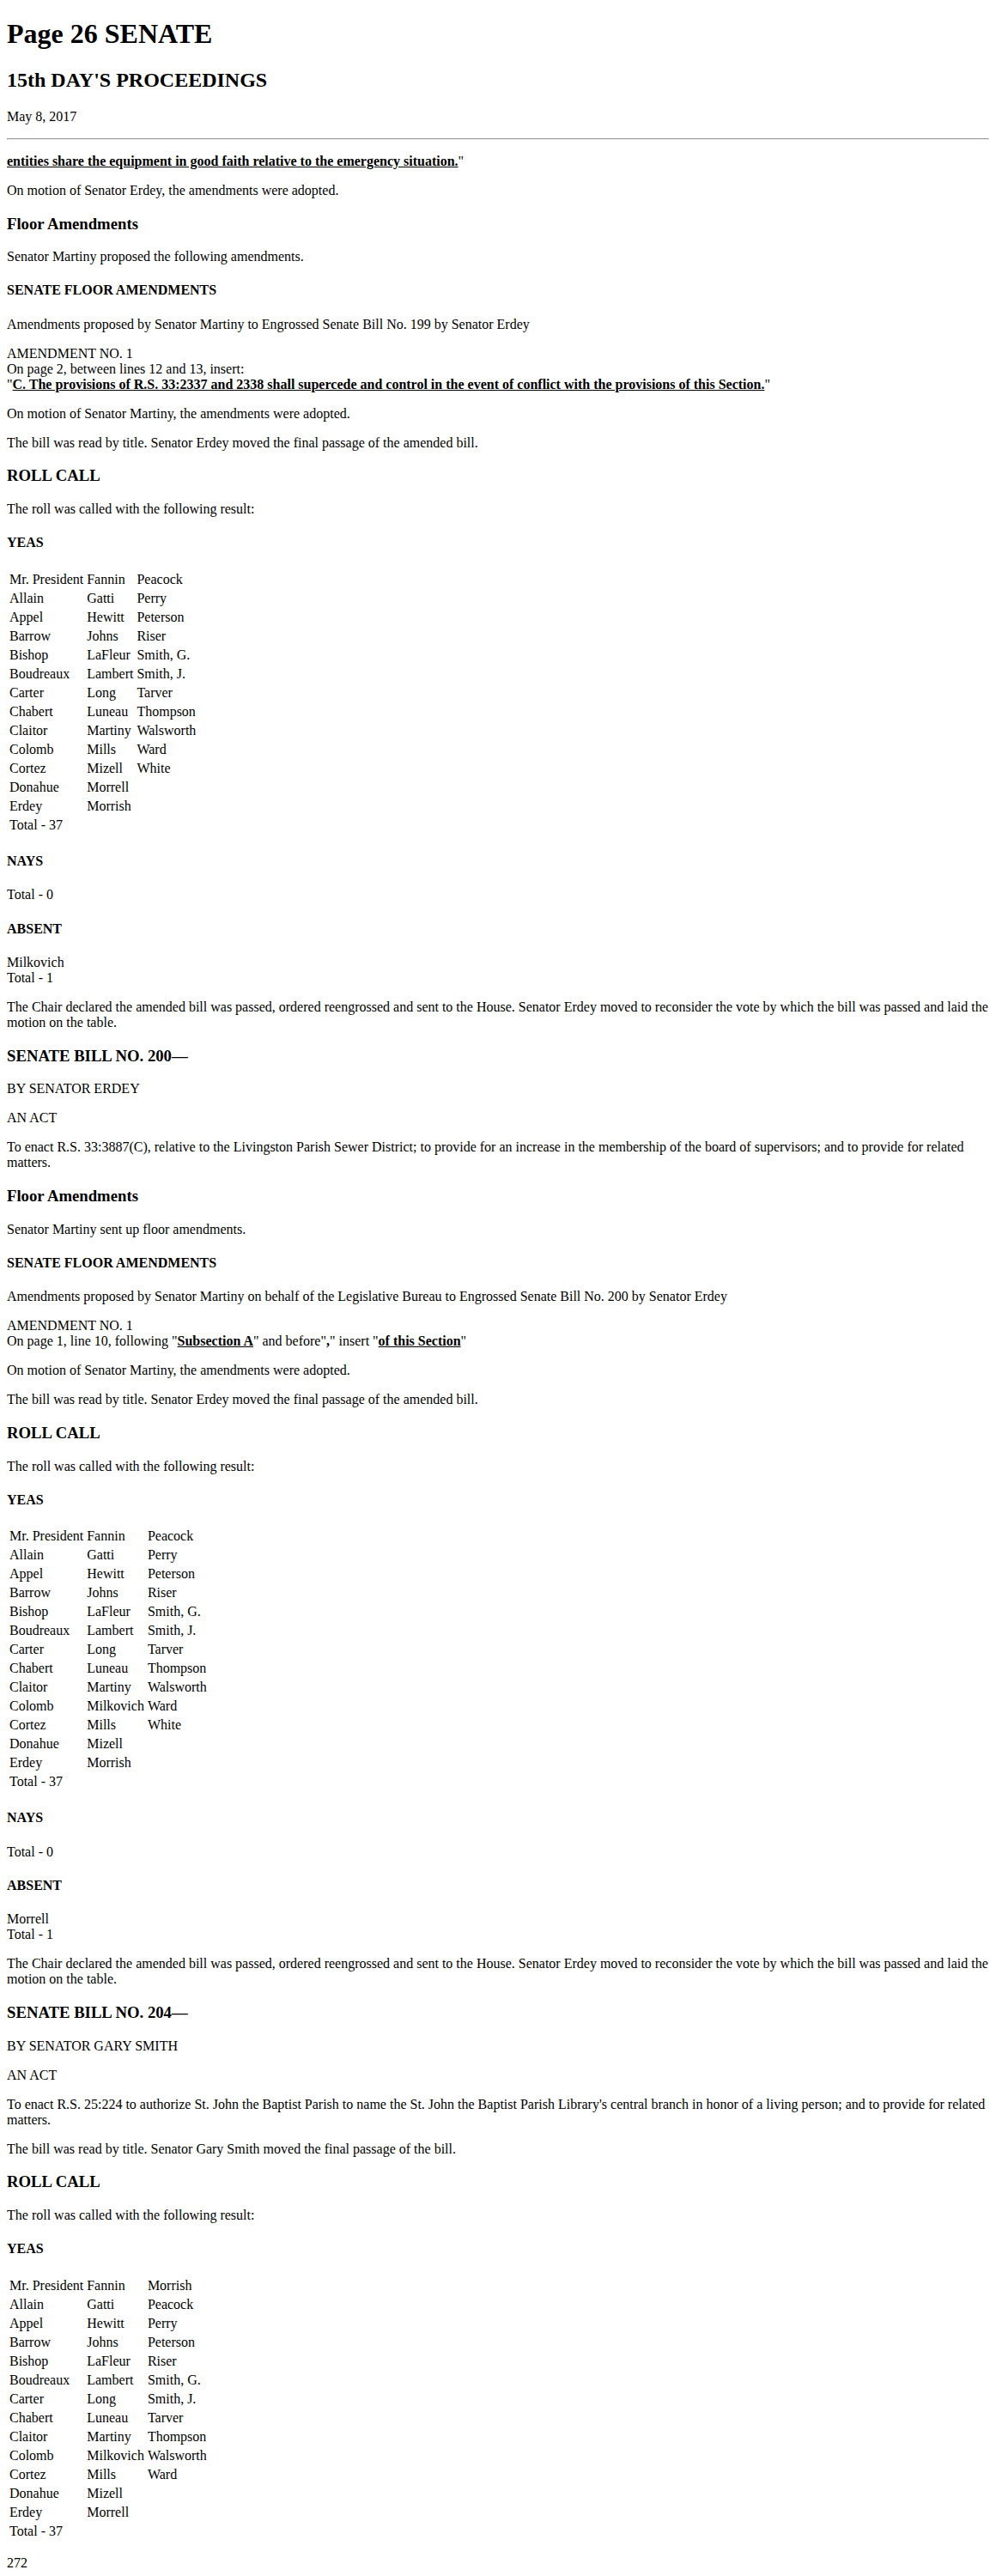Page 26 SENATE
15th DAY'S PROCEEDINGS
May 8, 2017
entities share the equipment in good faith relative to the emergency situation."
On motion of Senator Erdey, the amendments were adopted.
Floor Amendments
Senator Martiny proposed the following amendments.
SENATE FLOOR AMENDMENTS
Amendments proposed by Senator Martiny to Engrossed Senate Bill No. 199 by Senator Erdey
AMENDMENT NO. 1
On page 2, between lines 12 and 13, insert:
"C. The provisions of R.S. 33:2337 and 2338 shall supercede and control in the event of conflict with the provisions of this Section."
On motion of Senator Martiny, the amendments were adopted.
The bill was read by title. Senator Erdey moved the final passage of the amended bill.
ROLL CALL
The roll was called with the following result:
YEAS
| Mr. President | Fannin | Peacock |
| Allain | Gatti | Perry |
| Appel | Hewitt | Peterson |
| Barrow | Johns | Riser |
| Bishop | LaFleur | Smith, G. |
| Boudreaux | Lambert | Smith, J. |
| Carter | Long | Tarver |
| Chabert | Luneau | Thompson |
| Claitor | Martiny | Walsworth |
| Colomb | Mills | Ward |
| Cortez | Mizell | White |
| Donahue | Morrell | |
| Erdey | Morrish | |
| Total - 37 | | |
NAYS
Total - 0
ABSENT
Milkovich
Total - 1
The Chair declared the amended bill was passed, ordered reengrossed and sent to the House. Senator Erdey moved to reconsider the vote by which the bill was passed and laid the motion on the table.
SENATE BILL NO. 200—
BY SENATOR ERDEY
AN ACT
To enact R.S. 33:3887(C), relative to the Livingston Parish Sewer District; to provide for an increase in the membership of the board of supervisors; and to provide for related matters.
Floor Amendments
Senator Martiny sent up floor amendments.
SENATE FLOOR AMENDMENTS
Amendments proposed by Senator Martiny on behalf of the Legislative Bureau to Engrossed Senate Bill No. 200 by Senator Erdey
AMENDMENT NO. 1
On page 1, line 10, following "Subsection A" and before"," insert "of this Section"
On motion of Senator Martiny, the amendments were adopted.
The bill was read by title. Senator Erdey moved the final passage of the amended bill.
ROLL CALL
The roll was called with the following result:
YEAS
| Mr. President | Fannin | Peacock |
| Allain | Gatti | Perry |
| Appel | Hewitt | Peterson |
| Barrow | Johns | Riser |
| Bishop | LaFleur | Smith, G. |
| Boudreaux | Lambert | Smith, J. |
| Carter | Long | Tarver |
| Chabert | Luneau | Thompson |
| Claitor | Martiny | Walsworth |
| Colomb | Milkovich | Ward |
| Cortez | Mills | White |
| Donahue | Mizell | |
| Erdey | Morrish | |
| Total - 37 | | |
NAYS
Total - 0
ABSENT
Morrell
Total - 1
The Chair declared the amended bill was passed, ordered reengrossed and sent to the House. Senator Erdey moved to reconsider the vote by which the bill was passed and laid the motion on the table.
SENATE BILL NO. 204—
BY SENATOR GARY SMITH
AN ACT
To enact R.S. 25:224 to authorize St. John the Baptist Parish to name the St. John the Baptist Parish Library's central branch in honor of a living person; and to provide for related matters.
The bill was read by title. Senator Gary Smith moved the final passage of the bill.
ROLL CALL
The roll was called with the following result:
YEAS
| Mr. President | Fannin | Morrish |
| Allain | Gatti | Peacock |
| Appel | Hewitt | Perry |
| Barrow | Johns | Peterson |
| Bishop | LaFleur | Riser |
| Boudreaux | Lambert | Smith, G. |
| Carter | Long | Smith, J. |
| Chabert | Luneau | Tarver |
| Claitor | Martiny | Thompson |
| Colomb | Milkovich | Walsworth |
| Cortez | Mills | Ward |
| Donahue | Mizell | |
| Erdey | Morrell | |
| Total - 37 | | |
272